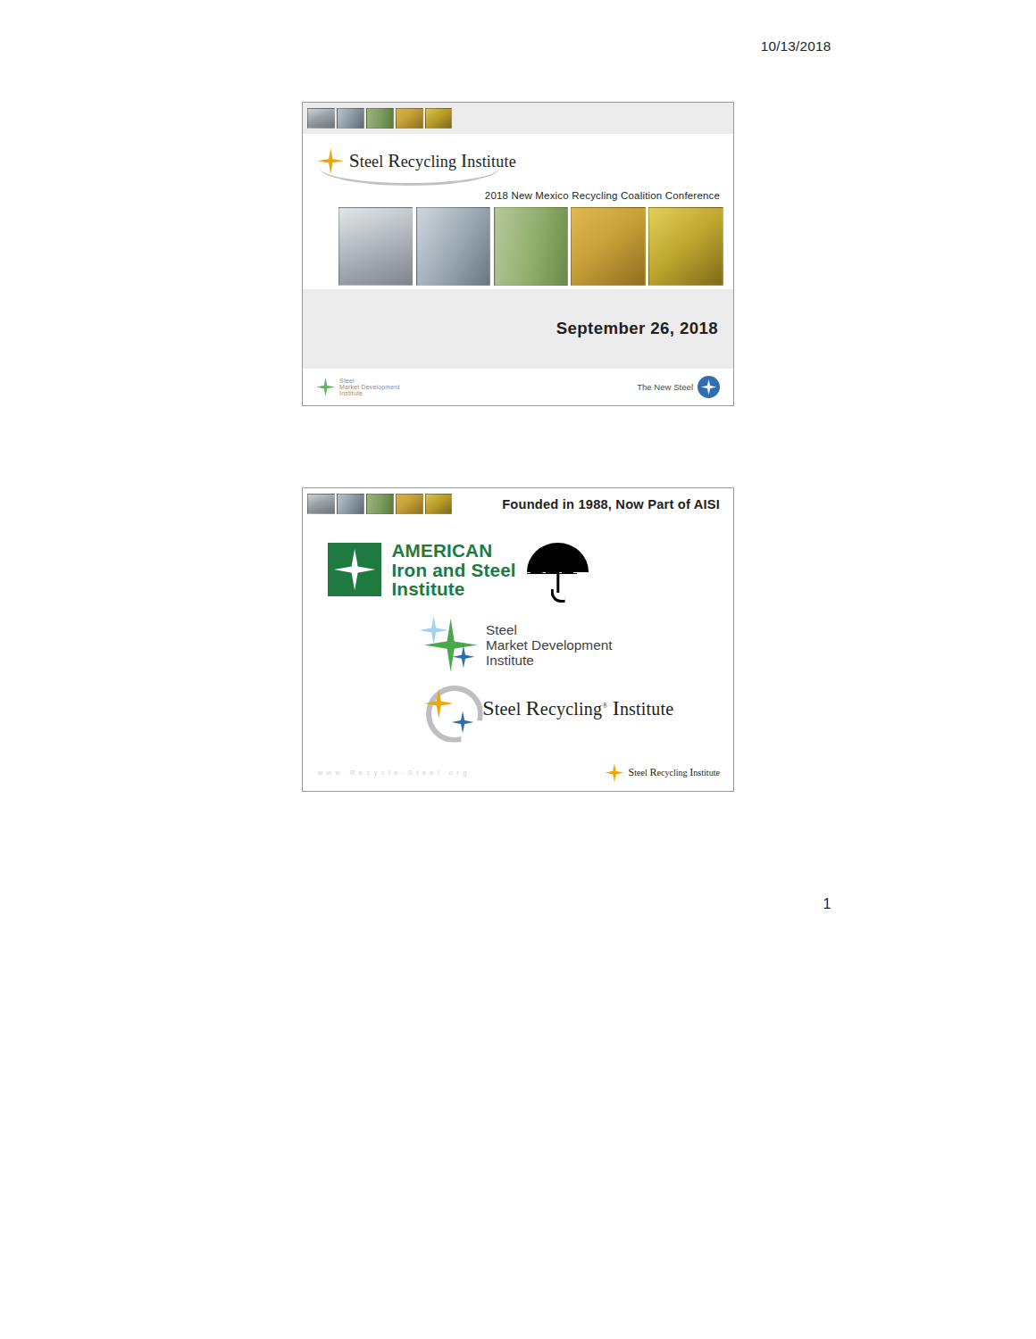10/13/2018
Steel Recycling Institute
2018 New Mexico Recycling Coalition Conference
September 26, 2018
Steel
Market Development
Institute
The New Steel
Founded in 1988, Now Part of AISI
AMERICAN
Iron and Steel
Institute
Steel
Market Development
Institute
Steel Recycling® Institute
w w w . R e c y c l e - S t e e l . o r g
Steel Recycling Institute
1